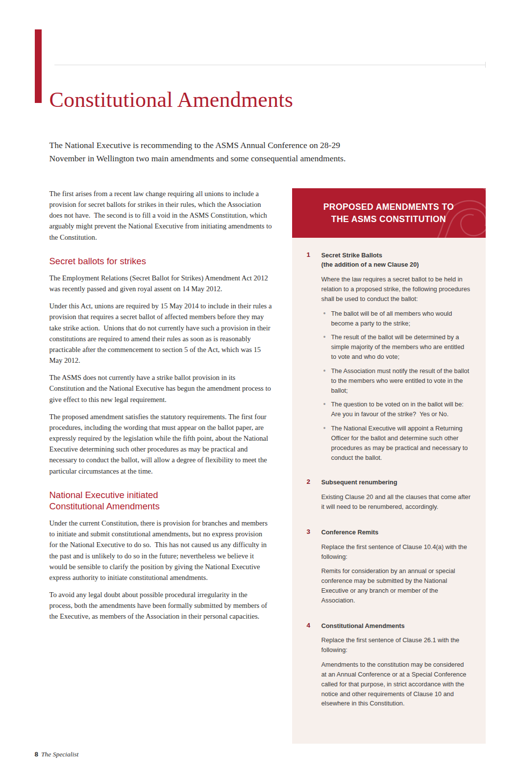Constitutional Amendments
The National Executive is recommending to the ASMS Annual Conference on 28-29 November in Wellington two main amendments and some consequential amendments.
The first arises from a recent law change requiring all unions to include a provision for secret ballots for strikes in their rules, which the Association does not have. The second is to fill a void in the ASMS Constitution, which arguably might prevent the National Executive from initiating amendments to the Constitution.
Secret ballots for strikes
The Employment Relations (Secret Ballot for Strikes) Amendment Act 2012 was recently passed and given royal assent on 14 May 2012.
Under this Act, unions are required by 15 May 2014 to include in their rules a provision that requires a secret ballot of affected members before they may take strike action. Unions that do not currently have such a provision in their constitutions are required to amend their rules as soon as is reasonably practicable after the commencement to section 5 of the Act, which was 15 May 2012.
The ASMS does not currently have a strike ballot provision in its Constitution and the National Executive has begun the amendment process to give effect to this new legal requirement.
The proposed amendment satisfies the statutory requirements. The first four procedures, including the wording that must appear on the ballot paper, are expressly required by the legislation while the fifth point, about the National Executive determining such other procedures as may be practical and necessary to conduct the ballot, will allow a degree of flexibility to meet the particular circumstances at the time.
National Executive initiated
Constitutional Amendments
Under the current Constitution, there is provision for branches and members to initiate and submit constitutional amendments, but no express provision for the National Executive to do so. This has not caused us any difficulty in the past and is unlikely to do so in the future; nevertheless we believe it would be sensible to clarify the position by giving the National Executive express authority to initiate constitutional amendments.
To avoid any legal doubt about possible procedural irregularity in the process, both the amendments have been formally submitted by members of the Executive, as members of the Association in their personal capacities.
PROPOSED AMENDMENTS TO
THE ASMS CONSTITUTION
1
Secret Strike Ballots
(the addition of a new Clause 20)
Where the law requires a secret ballot to be held in relation to a proposed strike, the following procedures shall be used to conduct the ballot:
The ballot will be of all members who would become a party to the strike;
The result of the ballot will be determined by a simple majority of the members who are entitled to vote and who do vote;
The Association must notify the result of the ballot to the members who were entitled to vote in the ballot;
The question to be voted on in the ballot will be: Are you in favour of the strike? Yes or No.
The National Executive will appoint a Returning Officer for the ballot and determine such other procedures as may be practical and necessary to conduct the ballot.
2
Subsequent renumbering
Existing Clause 20 and all the clauses that come after it will need to be renumbered, accordingly.
3
Conference Remits
Replace the first sentence of Clause 10.4(a) with the following:
Remits for consideration by an annual or special conference may be submitted by the National Executive or any branch or member of the Association.
4
Constitutional Amendments
Replace the first sentence of Clause 26.1 with the following:
Amendments to the constitution may be considered at an Annual Conference or at a Special Conference called for that purpose, in strict accordance with the notice and other requirements of Clause 10 and elsewhere in this Constitution.
8 The Specialist